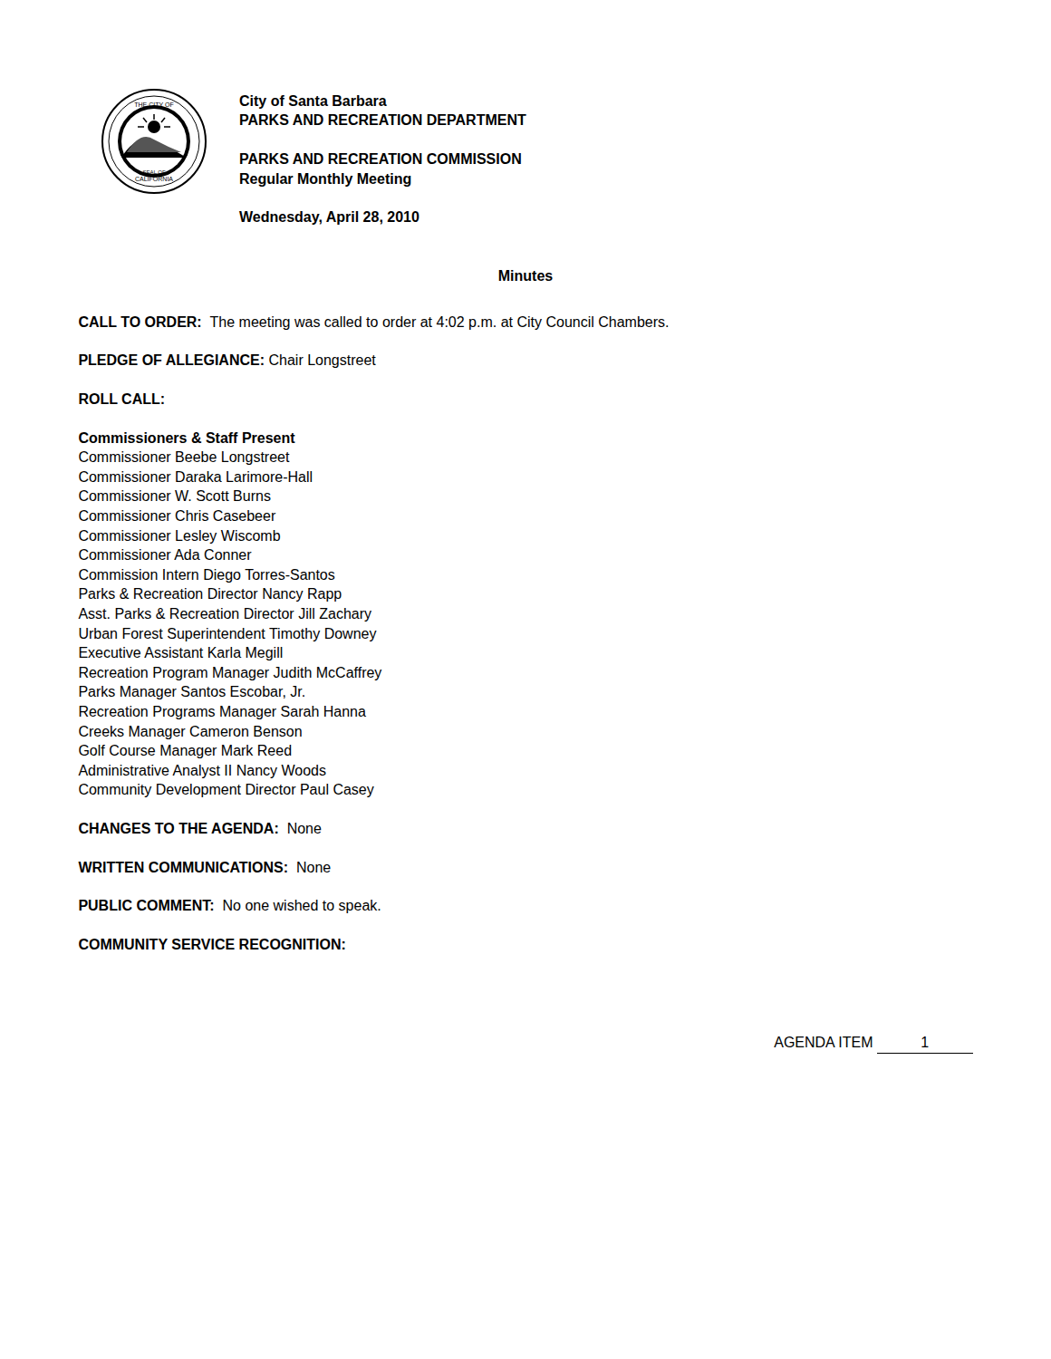THE CITY OF CALIFORNIA SEAL OF
City of Santa Barbara
PARKS AND RECREATION DEPARTMENT
PARKS AND RECREATION COMMISSION
Regular Monthly Meeting
Wednesday, April 28, 2010
Minutes
CALL TO ORDER: The meeting was called to order at 4:02 p.m. at City Council Chambers.
PLEDGE OF ALLEGIANCE: Chair Longstreet
ROLL CALL:
Commissioners & Staff Present
Commissioner Beebe Longstreet
Commissioner Daraka Larimore-Hall
Commissioner W. Scott Burns
Commissioner Chris Casebeer
Commissioner Lesley Wiscomb
Commissioner Ada Conner
Commission Intern Diego Torres-Santos
Parks & Recreation Director Nancy Rapp
Asst. Parks & Recreation Director Jill Zachary
Urban Forest Superintendent Timothy Downey
Executive Assistant Karla Megill
Recreation Program Manager Judith McCaffrey
Parks Manager Santos Escobar, Jr.
Recreation Programs Manager Sarah Hanna
Creeks Manager Cameron Benson
Golf Course Manager Mark Reed
Administrative Analyst II Nancy Woods
Community Development Director Paul Casey
CHANGES TO THE AGENDA: None
WRITTEN COMMUNICATIONS: None
PUBLIC COMMENT: No one wished to speak.
COMMUNITY SERVICE RECOGNITION:
AGENDA ITEM 1